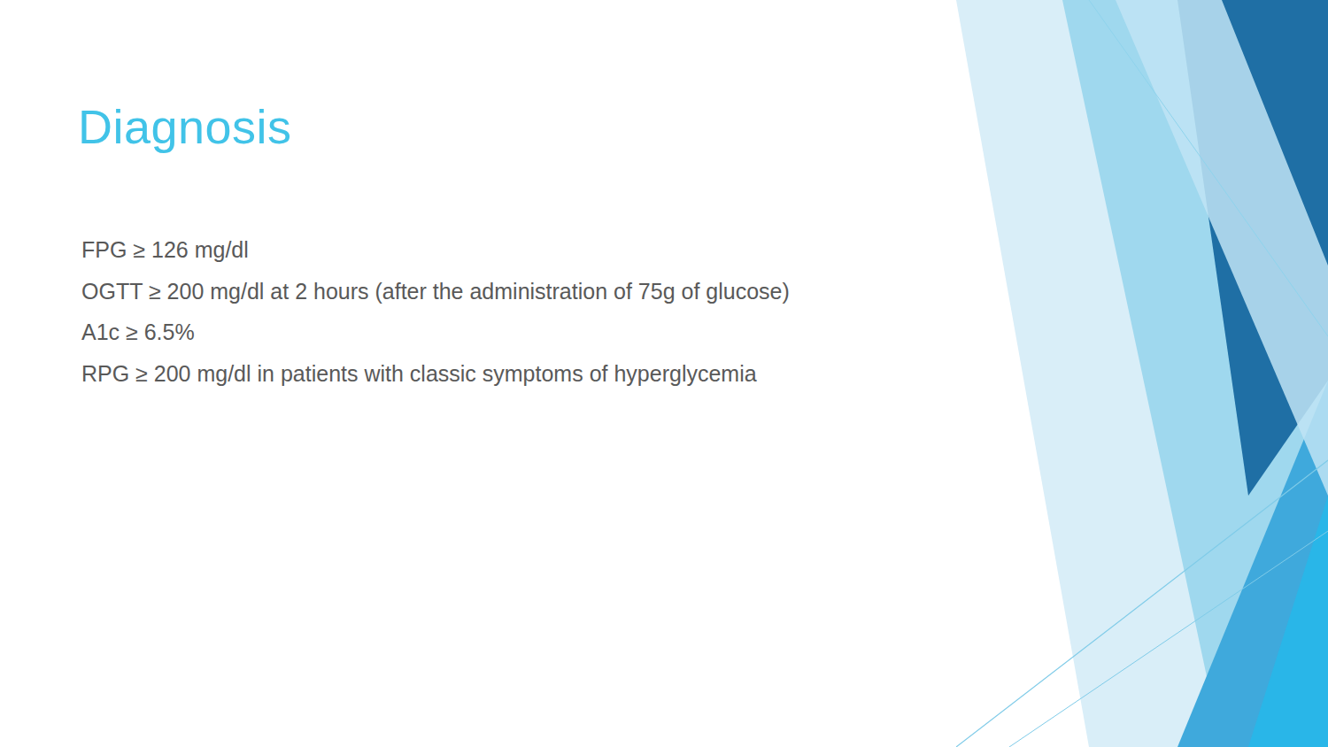Diagnosis
FPG ≥ 126 mg/dl
OGTT ≥ 200 mg/dl at 2 hours (after the administration of 75g of glucose)
A1c ≥ 6.5%
RPG ≥ 200 mg/dl in patients with classic symptoms of hyperglycemia